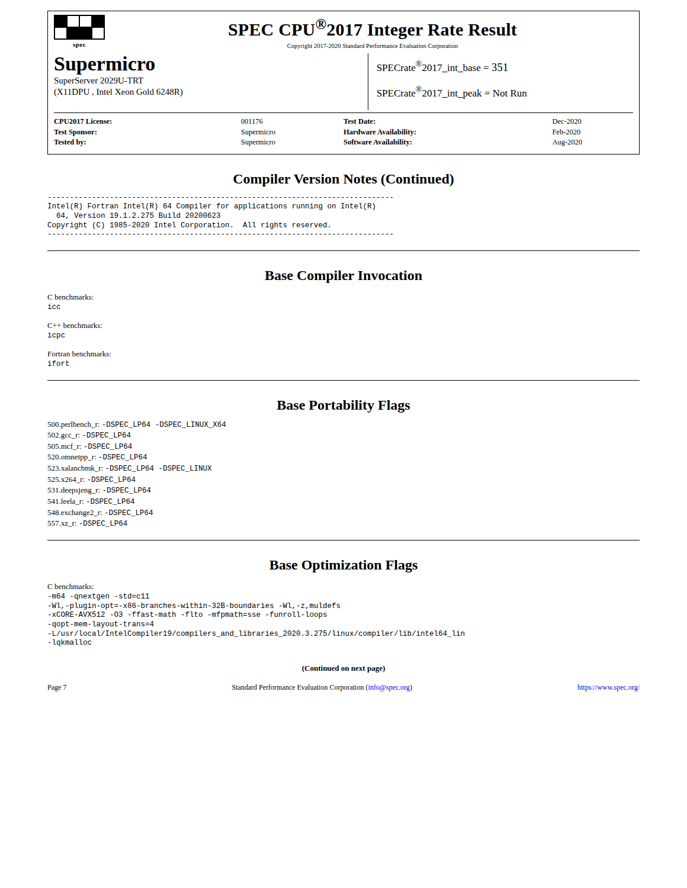spec
SPEC CPU®2017 Integer Rate Result
Copyright 2017-2020 Standard Performance Evaluation Corporation
Supermicro
SuperServer 2029U-TRT (X11DPU , Intel Xeon Gold 6248R)
SPECrate®2017_int_base = 351
SPECrate®2017_int_peak = Not Run
| CPU2017 License: | 001176 |
| Test Sponsor: | Supermicro |
| Tested by: | Supermicro |
| Test Date: | Dec-2020 |
| Hardware Availability: | Feb-2020 |
| Software Availability: | Aug-2020 |
Compiler Version Notes (Continued)
------------------------------------------------------------------------------
Intel(R) Fortran Intel(R) 64 Compiler for applications running on Intel(R)
  64, Version 19.1.2.275 Build 20200623
Copyright (C) 1985-2020 Intel Corporation.  All rights reserved.
------------------------------------------------------------------------------
Base Compiler Invocation
C benchmarks:
icc
C++ benchmarks:
icpc
Fortran benchmarks:
ifort
Base Portability Flags
500.perlbench_r: -DSPEC_LP64 -DSPEC_LINUX_X64
502.gcc_r: -DSPEC_LP64
505.mcf_r: -DSPEC_LP64
520.omnetpp_r: -DSPEC_LP64
523.xalancbmk_r: -DSPEC_LP64 -DSPEC_LINUX
525.x264_r: -DSPEC_LP64
531.deepsjeng_r: -DSPEC_LP64
541.leela_r: -DSPEC_LP64
548.exchange2_r: -DSPEC_LP64
557.xz_r: -DSPEC_LP64
Base Optimization Flags
C benchmarks:
-m64 -qnextgen -std=c11
-Wl,-plugin-opt=-x86-branches-within-32B-boundaries -Wl,-z,muldefs
-xCORE-AVX512 -O3 -ffast-math -flto -mfpmath=sse -funroll-loops
-qopt-mem-layout-trans=4
-L/usr/local/IntelCompiler19/compilers_and_libraries_2020.3.275/linux/compiler/lib/intel64_lin
-lqkmalloc
(Continued on next page)
Page 7
Standard Performance Evaluation Corporation (info@spec.org)
https://www.spec.org/